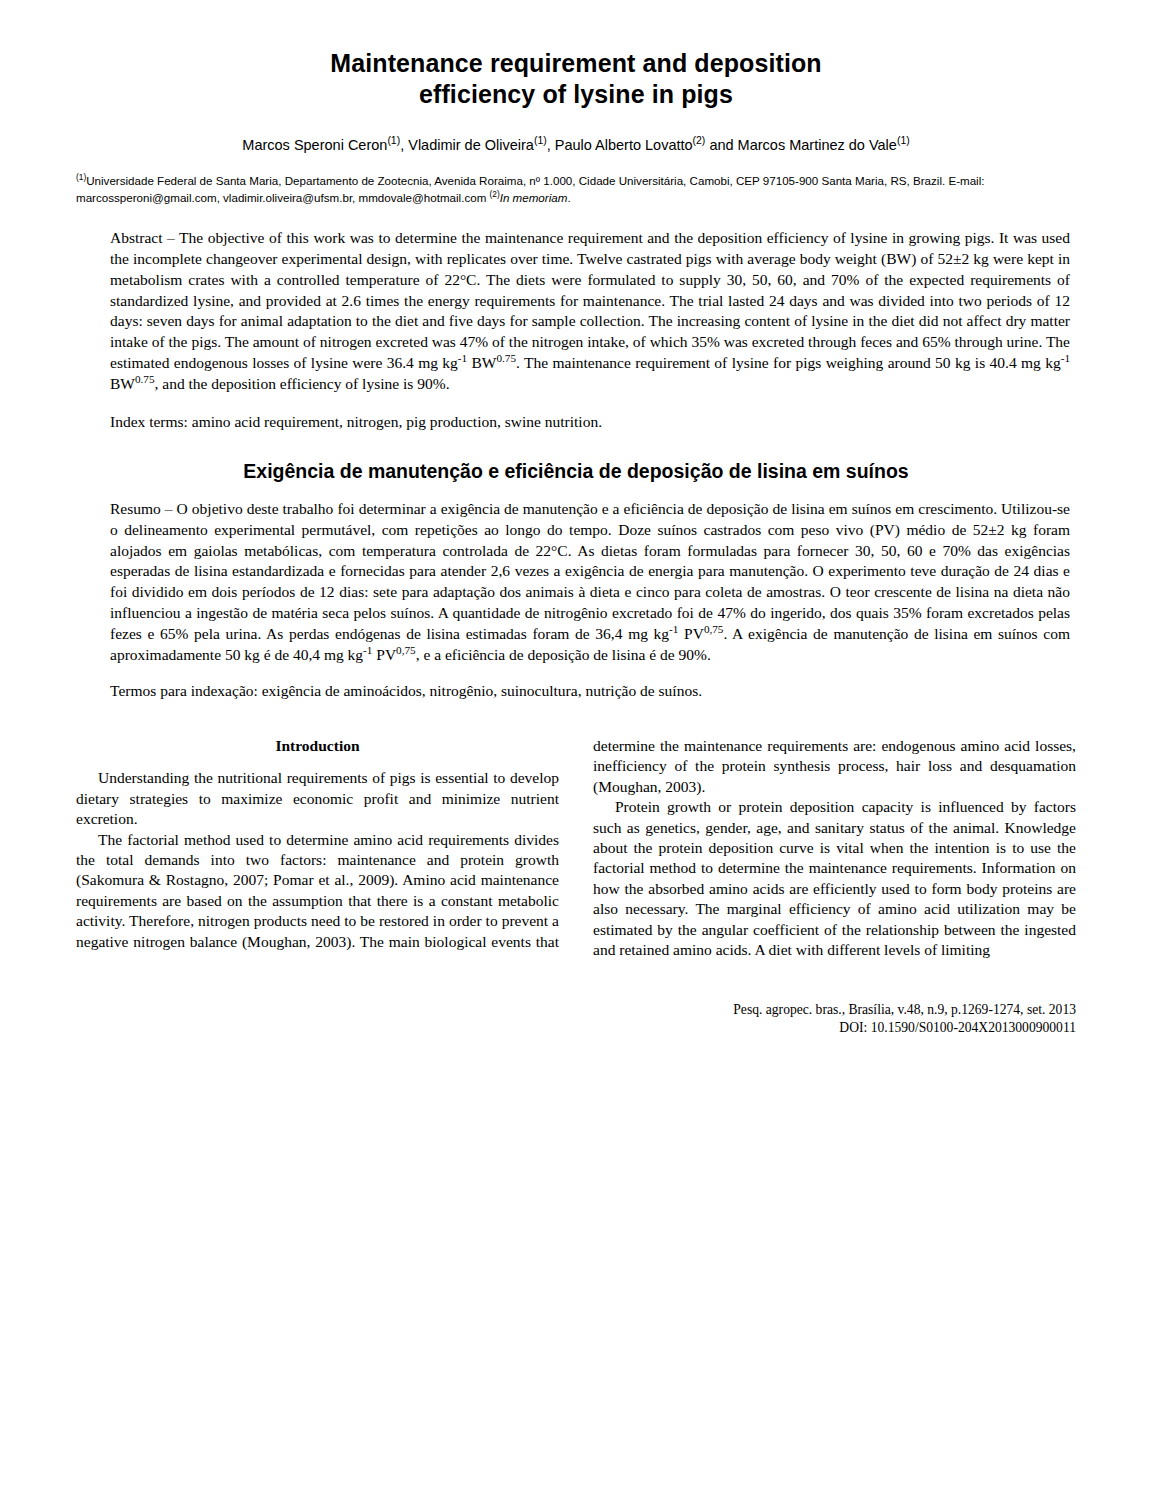Maintenance requirement and deposition
efficiency of lysine in pigs
Marcos Speroni Ceron(1), Vladimir de Oliveira(1), Paulo Alberto Lovatto(2) and Marcos Martinez do Vale(1)
(1)Universidade Federal de Santa Maria, Departamento de Zootecnia, Avenida Roraima, nº 1.000, Cidade Universitária, Camobi, CEP 97105-900 Santa Maria, RS, Brazil. E-mail: marcossperoni@gmail.com, vladimir.oliveira@ufsm.br, mmdovale@hotmail.com (2)In memoriam.
Abstract – The objective of this work was to determine the maintenance requirement and the deposition efficiency of lysine in growing pigs. It was used the incomplete changeover experimental design, with replicates over time. Twelve castrated pigs with average body weight (BW) of 52±2 kg were kept in metabolism crates with a controlled temperature of 22°C. The diets were formulated to supply 30, 50, 60, and 70% of the expected requirements of standardized lysine, and provided at 2.6 times the energy requirements for maintenance. The trial lasted 24 days and was divided into two periods of 12 days: seven days for animal adaptation to the diet and five days for sample collection. The increasing content of lysine in the diet did not affect dry matter intake of the pigs. The amount of nitrogen excreted was 47% of the nitrogen intake, of which 35% was excreted through feces and 65% through urine. The estimated endogenous losses of lysine were 36.4 mg kg-1 BW0.75. The maintenance requirement of lysine for pigs weighing around 50 kg is 40.4 mg kg-1 BW0.75, and the deposition efficiency of lysine is 90%.
Index terms: amino acid requirement, nitrogen, pig production, swine nutrition.
Exigência de manutenção e eficiência de deposição de lisina em suínos
Resumo – O objetivo deste trabalho foi determinar a exigência de manutenção e a eficiência de deposição de lisina em suínos em crescimento. Utilizou-se o delineamento experimental permutável, com repetições ao longo do tempo. Doze suínos castrados com peso vivo (PV) médio de 52±2 kg foram alojados em gaiolas metabólicas, com temperatura controlada de 22°C. As dietas foram formuladas para fornecer 30, 50, 60 e 70% das exigências esperadas de lisina estandardizada e fornecidas para atender 2,6 vezes a exigência de energia para manutenção. O experimento teve duração de 24 dias e foi dividido em dois períodos de 12 dias: sete para adaptação dos animais à dieta e cinco para coleta de amostras. O teor crescente de lisina na dieta não influenciou a ingestão de matéria seca pelos suínos. A quantidade de nitrogênio excretado foi de 47% do ingerido, dos quais 35% foram excretados pelas fezes e 65% pela urina. As perdas endógenas de lisina estimadas foram de 36,4 mg kg-1 PV0,75. A exigência de manutenção de lisina em suínos com aproximadamente 50 kg é de 40,4 mg kg-1 PV0,75, e a eficiência de deposição de lisina é de 90%.
Termos para indexação: exigência de aminoácidos, nitrogênio, suinocultura, nutrição de suínos.
Introduction
Understanding the nutritional requirements of pigs is essential to develop dietary strategies to maximize economic profit and minimize nutrient excretion.
The factorial method used to determine amino acid requirements divides the total demands into two factors: maintenance and protein growth (Sakomura & Rostagno, 2007; Pomar et al., 2009). Amino acid maintenance requirements are based on the assumption that there is a constant metabolic activity. Therefore, nitrogen products need to be restored in order to prevent a negative nitrogen balance (Moughan, 2003). The main biological events that determine the maintenance requirements are: endogenous amino acid losses, inefficiency of the protein synthesis process, hair loss and desquamation (Moughan, 2003).
Protein growth or protein deposition capacity is influenced by factors such as genetics, gender, age, and sanitary status of the animal. Knowledge about the protein deposition curve is vital when the intention is to use the factorial method to determine the maintenance requirements. Information on how the absorbed amino acids are efficiently used to form body proteins are also necessary. The marginal efficiency of amino acid utilization may be estimated by the angular coefficient of the relationship between the ingested and retained amino acids. A diet with different levels of limiting
Pesq. agropec. bras., Brasília, v.48, n.9, p.1269-1274, set. 2013
DOI: 10.1590/S0100-204X2013000900011